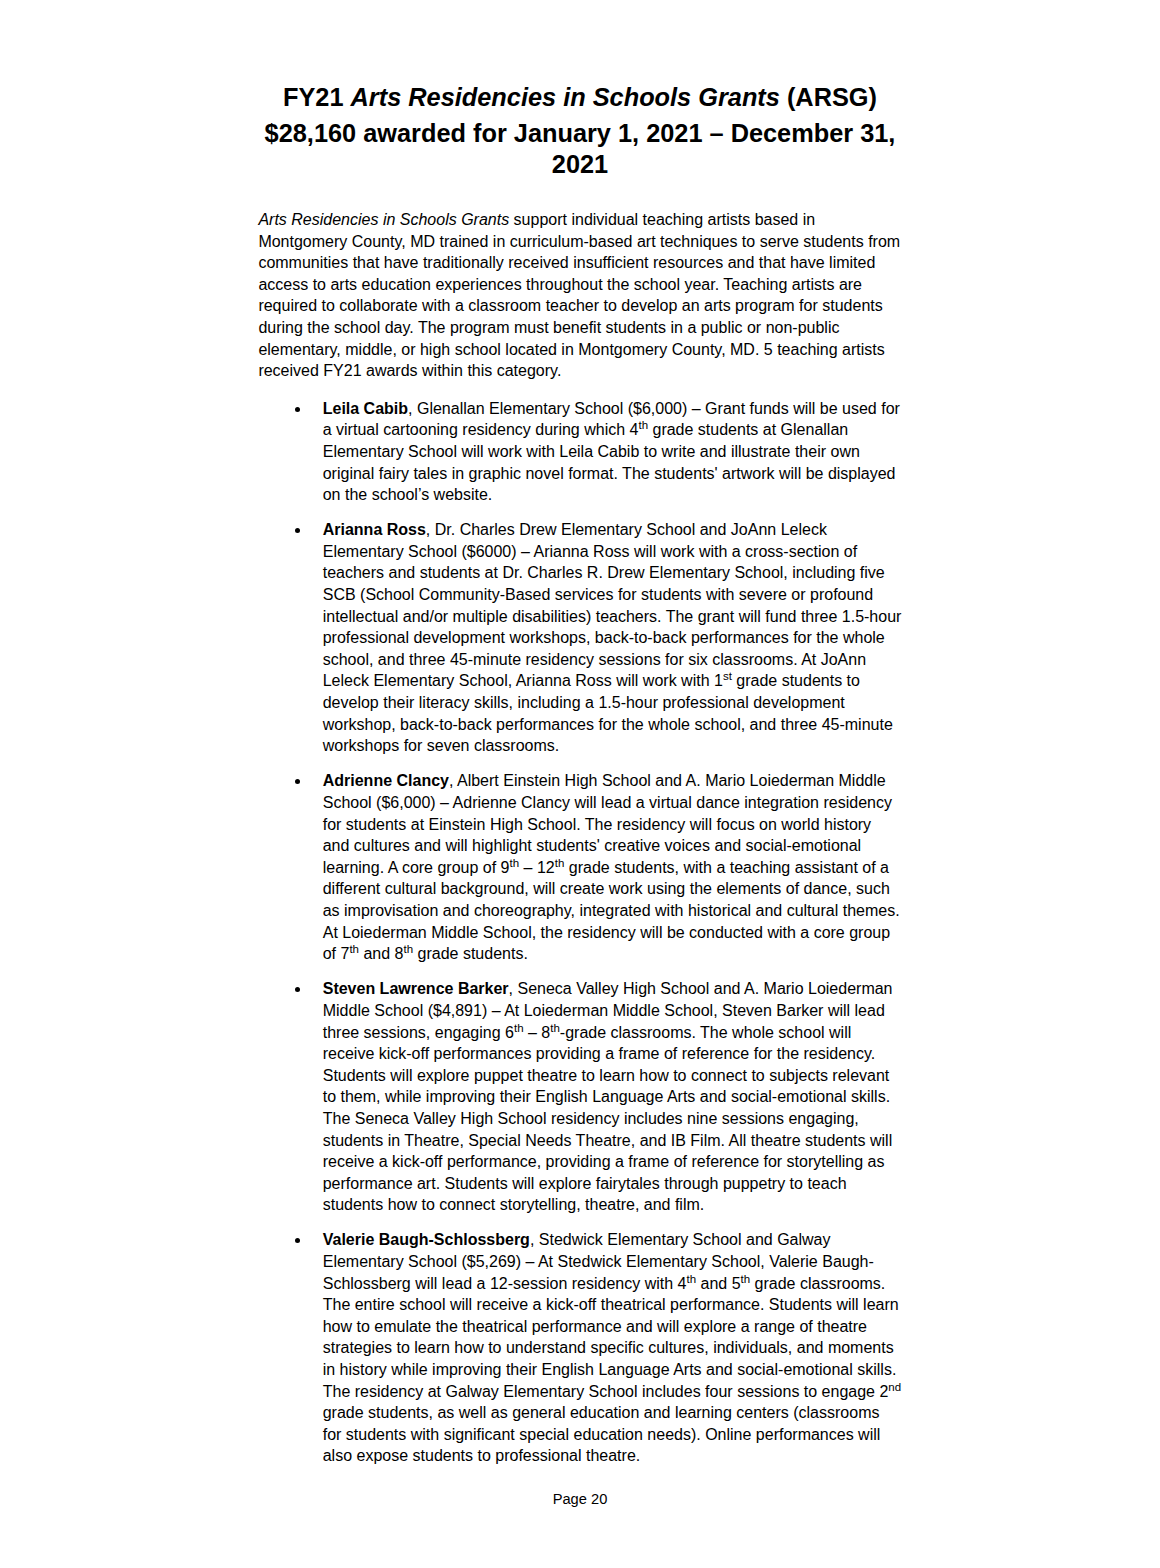FY21 Arts Residencies in Schools Grants (ARSG)
$28,160 awarded for January 1, 2021 – December 31, 2021
Arts Residencies in Schools Grants support individual teaching artists based in Montgomery County, MD trained in curriculum-based art techniques to serve students from communities that have traditionally received insufficient resources and that have limited access to arts education experiences throughout the school year. Teaching artists are required to collaborate with a classroom teacher to develop an arts program for students during the school day. The program must benefit students in a public or non-public elementary, middle, or high school located in Montgomery County, MD. 5 teaching artists received FY21 awards within this category.
Leila Cabib, Glenallan Elementary School ($6,000) – Grant funds will be used for a virtual cartooning residency during which 4th grade students at Glenallan Elementary School will work with Leila Cabib to write and illustrate their own original fairy tales in graphic novel format. The students' artwork will be displayed on the school’s website.
Arianna Ross, Dr. Charles Drew Elementary School and JoAnn Leleck Elementary School ($6000) – Arianna Ross will work with a cross-section of teachers and students at Dr. Charles R. Drew Elementary School, including five SCB (School Community-Based services for students with severe or profound intellectual and/or multiple disabilities) teachers. The grant will fund three 1.5-hour professional development workshops, back-to-back performances for the whole school, and three 45-minute residency sessions for six classrooms. At JoAnn Leleck Elementary School, Arianna Ross will work with 1st grade students to develop their literacy skills, including a 1.5-hour professional development workshop, back-to-back performances for the whole school, and three 45-minute workshops for seven classrooms.
Adrienne Clancy, Albert Einstein High School and A. Mario Loiederman Middle School ($6,000) – Adrienne Clancy will lead a virtual dance integration residency for students at Einstein High School. The residency will focus on world history and cultures and will highlight students' creative voices and social-emotional learning. A core group of 9th – 12th grade students, with a teaching assistant of a different cultural background, will create work using the elements of dance, such as improvisation and choreography, integrated with historical and cultural themes. At Loiederman Middle School, the residency will be conducted with a core group of 7th and 8th grade students.
Steven Lawrence Barker, Seneca Valley High School and A. Mario Loiederman Middle School ($4,891) – At Loiederman Middle School, Steven Barker will lead three sessions, engaging 6th – 8th-grade classrooms. The whole school will receive kick-off performances providing a frame of reference for the residency. Students will explore puppet theatre to learn how to connect to subjects relevant to them, while improving their English Language Arts and social-emotional skills. The Seneca Valley High School residency includes nine sessions engaging, students in Theatre, Special Needs Theatre, and IB Film. All theatre students will receive a kick-off performance, providing a frame of reference for storytelling as performance art. Students will explore fairytales through puppetry to teach students how to connect storytelling, theatre, and film.
Valerie Baugh-Schlossberg, Stedwick Elementary School and Galway Elementary School ($5,269) – At Stedwick Elementary School, Valerie Baugh-Schlossberg will lead a 12-session residency with 4th and 5th grade classrooms. The entire school will receive a kick-off theatrical performance. Students will learn how to emulate the theatrical performance and will explore a range of theatre strategies to learn how to understand specific cultures, individuals, and moments in history while improving their English Language Arts and social-emotional skills. The residency at Galway Elementary School includes four sessions to engage 2nd grade students, as well as general education and learning centers (classrooms for students with significant special education needs). Online performances will also expose students to professional theatre.
Page 20